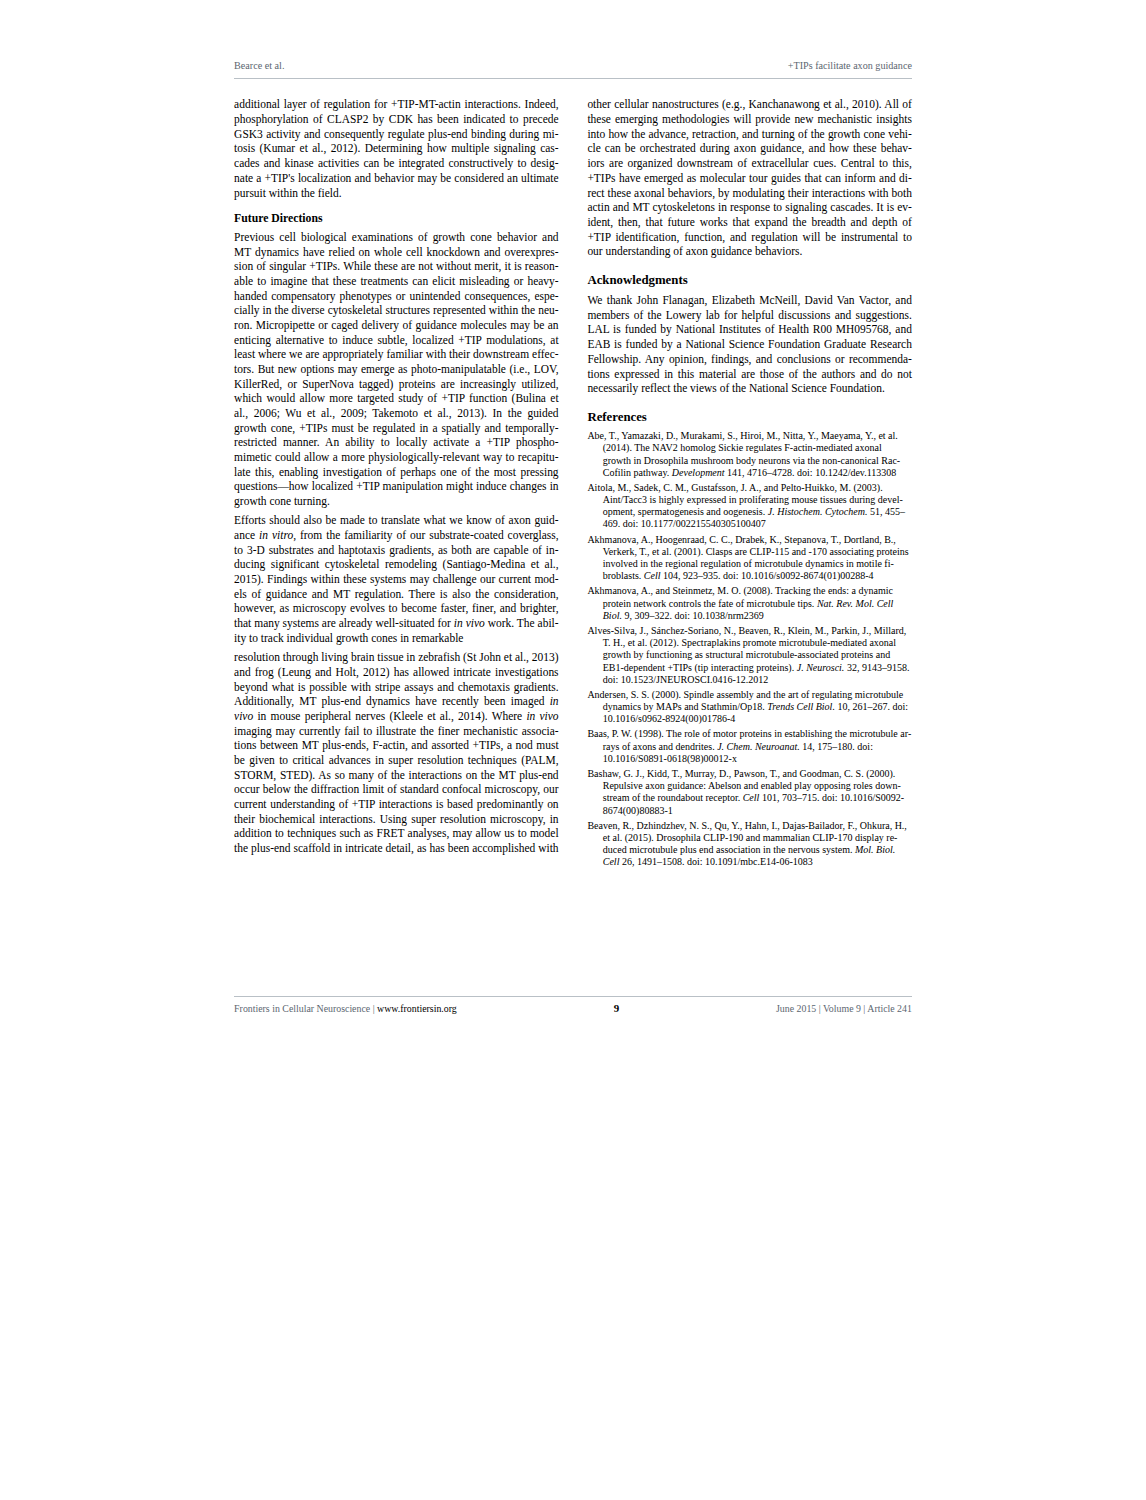Bearce et al.
+TIPs facilitate axon guidance
additional layer of regulation for +TIP-MT-actin interactions. Indeed, phosphorylation of CLASP2 by CDK has been indicated to precede GSK3 activity and consequently regulate plus-end binding during mitosis (Kumar et al., 2012). Determining how multiple signaling cascades and kinase activities can be integrated constructively to designate a +TIP's localization and behavior may be considered an ultimate pursuit within the field.
Future Directions
Previous cell biological examinations of growth cone behavior and MT dynamics have relied on whole cell knockdown and overexpression of singular +TIPs. While these are not without merit, it is reasonable to imagine that these treatments can elicit misleading or heavy-handed compensatory phenotypes or unintended consequences, especially in the diverse cytoskeletal structures represented within the neuron. Micropipette or caged delivery of guidance molecules may be an enticing alternative to induce subtle, localized +TIP modulations, at least where we are appropriately familiar with their downstream effectors. But new options may emerge as photo-manipulatable (i.e., LOV, KillerRed, or SuperNova tagged) proteins are increasingly utilized, which would allow more targeted study of +TIP function (Bulina et al., 2006; Wu et al., 2009; Takemoto et al., 2013). In the guided growth cone, +TIPs must be regulated in a spatially and temporally-restricted manner. An ability to locally activate a +TIP phosphomimetic could allow a more physiologically-relevant way to recapitulate this, enabling investigation of perhaps one of the most pressing questions—how localized +TIP manipulation might induce changes in growth cone turning.
Efforts should also be made to translate what we know of axon guidance in vitro, from the familiarity of our substrate-coated coverglass, to 3-D substrates and haptotaxis gradients, as both are capable of inducing significant cytoskeletal remodeling (Santiago-Medina et al., 2015). Findings within these systems may challenge our current models of guidance and MT regulation. There is also the consideration, however, as microscopy evolves to become faster, finer, and brighter, that many systems are already well-situated for in vivo work. The ability to track individual growth cones in remarkable
resolution through living brain tissue in zebrafish (St John et al., 2013) and frog (Leung and Holt, 2012) has allowed intricate investigations beyond what is possible with stripe assays and chemotaxis gradients. Additionally, MT plus-end dynamics have recently been imaged in vivo in mouse peripheral nerves (Kleele et al., 2014). Where in vivo imaging may currently fail to illustrate the finer mechanistic associations between MT plus-ends, F-actin, and assorted +TIPs, a nod must be given to critical advances in super resolution techniques (PALM, STORM, STED). As so many of the interactions on the MT plus-end occur below the diffraction limit of standard confocal microscopy, our current understanding of +TIP interactions is based predominantly on their biochemical interactions. Using super resolution microscopy, in addition to techniques such as FRET analyses, may allow us to model the plus-end scaffold in intricate detail, as has been accomplished with other cellular nanostructures (e.g., Kanchanawong et al., 2010). All of these emerging methodologies will provide new mechanistic insights into how the advance, retraction, and turning of the growth cone vehicle can be orchestrated during axon guidance, and how these behaviors are organized downstream of extracellular cues. Central to this, +TIPs have emerged as molecular tour guides that can inform and direct these axonal behaviors, by modulating their interactions with both actin and MT cytoskeletons in response to signaling cascades. It is evident, then, that future works that expand the breadth and depth of +TIP identification, function, and regulation will be instrumental to our understanding of axon guidance behaviors.
Acknowledgments
We thank John Flanagan, Elizabeth McNeill, David Van Vactor, and members of the Lowery lab for helpful discussions and suggestions. LAL is funded by National Institutes of Health R00 MH095768, and EAB is funded by a National Science Foundation Graduate Research Fellowship. Any opinion, findings, and conclusions or recommendations expressed in this material are those of the authors and do not necessarily reflect the views of the National Science Foundation.
References
Abe, T., Yamazaki, D., Murakami, S., Hiroi, M., Nitta, Y., Maeyama, Y., et al. (2014). The NAV2 homolog Sickie regulates F-actin-mediated axonal growth in Drosophila mushroom body neurons via the non-canonical Rac-Cofilin pathway. Development 141, 4716–4728. doi: 10.1242/dev.113308
Aitola, M., Sadek, C. M., Gustafsson, J. A., and Pelto-Huikko, M. (2003). Aint/Tacc3 is highly expressed in proliferating mouse tissues during development, spermatogenesis and oogenesis. J. Histochem. Cytochem. 51, 455–469. doi: 10.1177/002215540305100407
Akhmanova, A., Hoogenraad, C. C., Drabek, K., Stepanova, T., Dortland, B., Verkerk, T., et al. (2001). Clasps are CLIP-115 and -170 associating proteins involved in the regional regulation of microtubule dynamics in motile fibroblasts. Cell 104, 923–935. doi: 10.1016/s0092-8674(01)00288-4
Akhmanova, A., and Steinmetz, M. O. (2008). Tracking the ends: a dynamic protein network controls the fate of microtubule tips. Nat. Rev. Mol. Cell Biol. 9, 309–322. doi: 10.1038/nrm2369
Alves-Silva, J., Sánchez-Soriano, N., Beaven, R., Klein, M., Parkin, J., Millard, T. H., et al. (2012). Spectraplakins promote microtubule-mediated axonal growth by functioning as structural microtubule-associated proteins and EB1-dependent +TIPs (tip interacting proteins). J. Neurosci. 32, 9143–9158. doi: 10.1523/JNEUROSCI.0416-12.2012
Andersen, S. S. (2000). Spindle assembly and the art of regulating microtubule dynamics by MAPs and Stathmin/Op18. Trends Cell Biol. 10, 261–267. doi: 10.1016/s0962-8924(00)01786-4
Baas, P. W. (1998). The role of motor proteins in establishing the microtubule arrays of axons and dendrites. J. Chem. Neuroanat. 14, 175–180. doi: 10.1016/S0891-0618(98)00012-x
Bashaw, G. J., Kidd, T., Murray, D., Pawson, T., and Goodman, C. S. (2000). Repulsive axon guidance: Abelson and enabled play opposing roles downstream of the roundabout receptor. Cell 101, 703–715. doi: 10.1016/S0092-8674(00)80883-1
Beaven, R., Dzhindzhev, N. S., Qu, Y., Hahn, I., Dajas-Bailador, F., Ohkura, H., et al. (2015). Drosophila CLIP-190 and mammalian CLIP-170 display reduced microtubule plus end association in the nervous system. Mol. Biol. Cell 26, 1491–1508. doi: 10.1091/mbc.E14-06-1083
Frontiers in Cellular Neuroscience | www.frontiersin.org
9
June 2015 | Volume 9 | Article 241